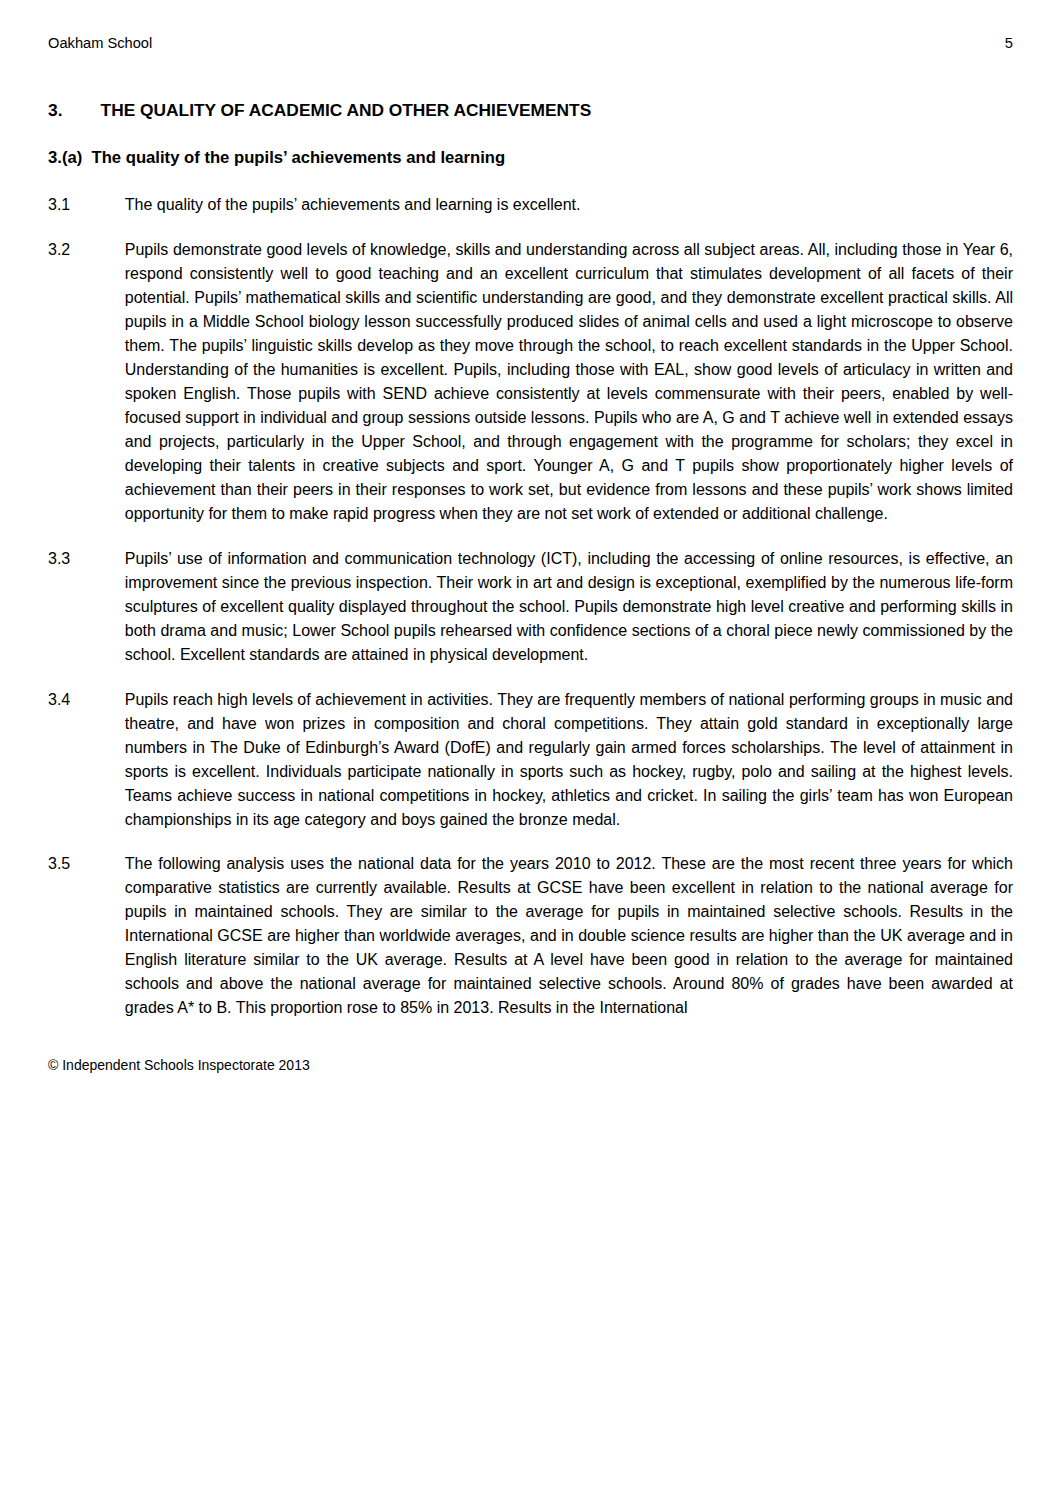Oakham School 5
3. THE QUALITY OF ACADEMIC AND OTHER ACHIEVEMENTS
3.(a) The quality of the pupils’ achievements and learning
3.1 The quality of the pupils’ achievements and learning is excellent.
3.2 Pupils demonstrate good levels of knowledge, skills and understanding across all subject areas. All, including those in Year 6, respond consistently well to good teaching and an excellent curriculum that stimulates development of all facets of their potential. Pupils’ mathematical skills and scientific understanding are good, and they demonstrate excellent practical skills. All pupils in a Middle School biology lesson successfully produced slides of animal cells and used a light microscope to observe them. The pupils’ linguistic skills develop as they move through the school, to reach excellent standards in the Upper School. Understanding of the humanities is excellent. Pupils, including those with EAL, show good levels of articulacy in written and spoken English. Those pupils with SEND achieve consistently at levels commensurate with their peers, enabled by well-focused support in individual and group sessions outside lessons. Pupils who are A, G and T achieve well in extended essays and projects, particularly in the Upper School, and through engagement with the programme for scholars; they excel in developing their talents in creative subjects and sport. Younger A, G and T pupils show proportionately higher levels of achievement than their peers in their responses to work set, but evidence from lessons and these pupils’ work shows limited opportunity for them to make rapid progress when they are not set work of extended or additional challenge.
3.3 Pupils’ use of information and communication technology (ICT), including the accessing of online resources, is effective, an improvement since the previous inspection. Their work in art and design is exceptional, exemplified by the numerous life-form sculptures of excellent quality displayed throughout the school. Pupils demonstrate high level creative and performing skills in both drama and music; Lower School pupils rehearsed with confidence sections of a choral piece newly commissioned by the school. Excellent standards are attained in physical development.
3.4 Pupils reach high levels of achievement in activities. They are frequently members of national performing groups in music and theatre, and have won prizes in composition and choral competitions. They attain gold standard in exceptionally large numbers in The Duke of Edinburgh’s Award (DofE) and regularly gain armed forces scholarships. The level of attainment in sports is excellent. Individuals participate nationally in sports such as hockey, rugby, polo and sailing at the highest levels. Teams achieve success in national competitions in hockey, athletics and cricket. In sailing the girls’ team has won European championships in its age category and boys gained the bronze medal.
3.5 The following analysis uses the national data for the years 2010 to 2012. These are the most recent three years for which comparative statistics are currently available. Results at GCSE have been excellent in relation to the national average for pupils in maintained schools. They are similar to the average for pupils in maintained selective schools. Results in the International GCSE are higher than worldwide averages, and in double science results are higher than the UK average and in English literature similar to the UK average. Results at A level have been good in relation to the average for maintained schools and above the national average for maintained selective schools. Around 80% of grades have been awarded at grades A* to B. This proportion rose to 85% in 2013. Results in the International
© Independent Schools Inspectorate 2013